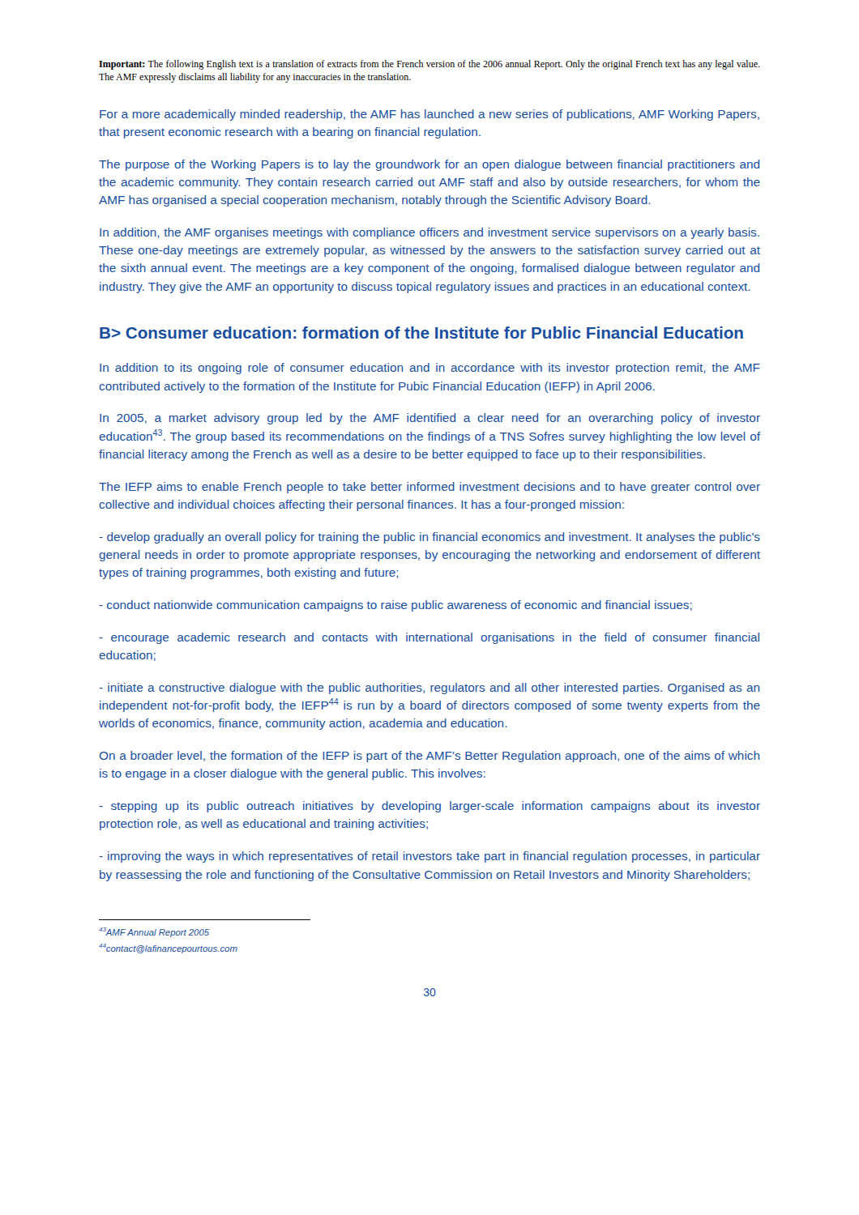Important: The following English text is a translation of extracts from the French version of the 2006 annual Report. Only the original French text has any legal value. The AMF expressly disclaims all liability for any inaccuracies in the translation.
For a more academically minded readership, the AMF has launched a new series of publications, AMF Working Papers, that present economic research with a bearing on financial regulation.
The purpose of the Working Papers is to lay the groundwork for an open dialogue between financial practitioners and the academic community. They contain research carried out AMF staff and also by outside researchers, for whom the AMF has organised a special cooperation mechanism, notably through the Scientific Advisory Board.
In addition, the AMF organises meetings with compliance officers and investment service supervisors on a yearly basis. These one-day meetings are extremely popular, as witnessed by the answers to the satisfaction survey carried out at the sixth annual event. The meetings are a key component of the ongoing, formalised dialogue between regulator and industry. They give the AMF an opportunity to discuss topical regulatory issues and practices in an educational context.
B> Consumer education: formation of the Institute for Public Financial Education
In addition to its ongoing role of consumer education and in accordance with its investor protection remit, the AMF contributed actively to the formation of the Institute for Pubic Financial Education (IEFP) in April 2006.
In 2005, a market advisory group led by the AMF identified a clear need for an overarching policy of investor education43. The group based its recommendations on the findings of a TNS Sofres survey highlighting the low level of financial literacy among the French as well as a desire to be better equipped to face up to their responsibilities.
The IEFP aims to enable French people to take better informed investment decisions and to have greater control over collective and individual choices affecting their personal finances. It has a four-pronged mission:
- develop gradually an overall policy for training the public in financial economics and investment. It analyses the public's general needs in order to promote appropriate responses, by encouraging the networking and endorsement of different types of training programmes, both existing and future;
- conduct nationwide communication campaigns to raise public awareness of economic and financial issues;
- encourage academic research and contacts with international organisations in the field of consumer financial education;
- initiate a constructive dialogue with the public authorities, regulators and all other interested parties. Organised as an independent not-for-profit body, the IEFP44 is run by a board of directors composed of some twenty experts from the worlds of economics, finance, community action, academia and education.
On a broader level, the formation of the IEFP is part of the AMF's Better Regulation approach, one of the aims of which is to engage in a closer dialogue with the general public. This involves:
- stepping up its public outreach initiatives by developing larger-scale information campaigns about its investor protection role, as well as educational and training activities;
- improving the ways in which representatives of retail investors take part in financial regulation processes, in particular by reassessing the role and functioning of the Consultative Commission on Retail Investors and Minority Shareholders;
43AMF Annual Report 2005
44contact@lafinancepourtous.com
30